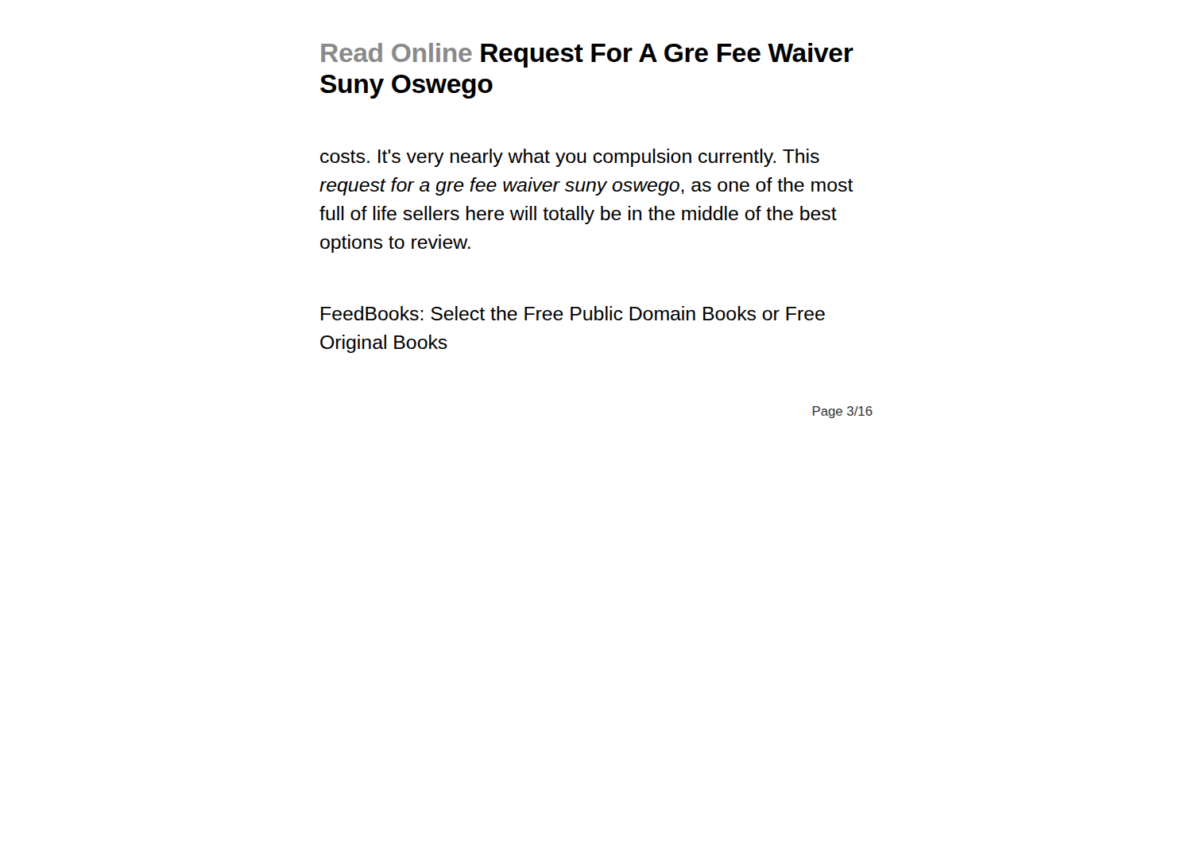Read Online Request For A Gre Fee Waiver Suny Oswego
costs. It's very nearly what you compulsion currently. This request for a gre fee waiver suny oswego, as one of the most full of life sellers here will totally be in the middle of the best options to review.
FeedBooks: Select the Free Public Domain Books or Free Original Books
Page 3/16